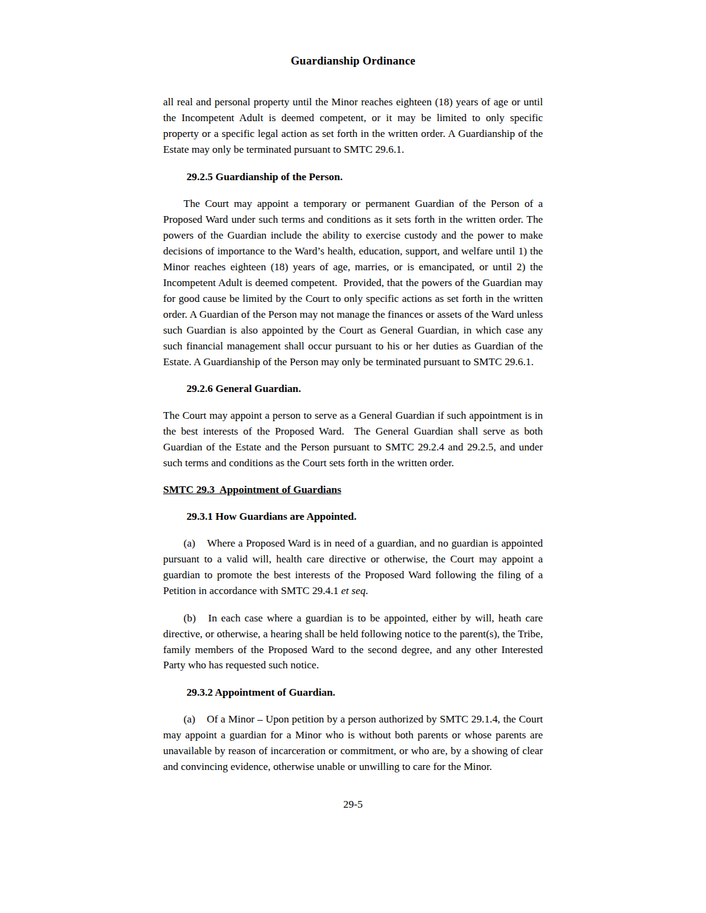Guardianship Ordinance
all real and personal property until the Minor reaches eighteen (18) years of age or until the Incompetent Adult is deemed competent, or it may be limited to only specific property or a specific legal action as set forth in the written order. A Guardianship of the Estate may only be terminated pursuant to SMTC 29.6.1.
29.2.5 Guardianship of the Person.
The Court may appoint a temporary or permanent Guardian of the Person of a Proposed Ward under such terms and conditions as it sets forth in the written order. The powers of the Guardian include the ability to exercise custody and the power to make decisions of importance to the Ward’s health, education, support, and welfare until 1) the Minor reaches eighteen (18) years of age, marries, or is emancipated, or until 2) the Incompetent Adult is deemed competent. Provided, that the powers of the Guardian may for good cause be limited by the Court to only specific actions as set forth in the written order. A Guardian of the Person may not manage the finances or assets of the Ward unless such Guardian is also appointed by the Court as General Guardian, in which case any such financial management shall occur pursuant to his or her duties as Guardian of the Estate. A Guardianship of the Person may only be terminated pursuant to SMTC 29.6.1.
29.2.6 General Guardian.
The Court may appoint a person to serve as a General Guardian if such appointment is in the best interests of the Proposed Ward. The General Guardian shall serve as both Guardian of the Estate and the Person pursuant to SMTC 29.2.4 and 29.2.5, and under such terms and conditions as the Court sets forth in the written order.
SMTC 29.3 Appointment of Guardians
29.3.1 How Guardians are Appointed.
(a) Where a Proposed Ward is in need of a guardian, and no guardian is appointed pursuant to a valid will, health care directive or otherwise, the Court may appoint a guardian to promote the best interests of the Proposed Ward following the filing of a Petition in accordance with SMTC 29.4.1 et seq.
(b) In each case where a guardian is to be appointed, either by will, heath care directive, or otherwise, a hearing shall be held following notice to the parent(s), the Tribe, family members of the Proposed Ward to the second degree, and any other Interested Party who has requested such notice.
29.3.2 Appointment of Guardian.
(a) Of a Minor – Upon petition by a person authorized by SMTC 29.1.4, the Court may appoint a guardian for a Minor who is without both parents or whose parents are unavailable by reason of incarceration or commitment, or who are, by a showing of clear and convincing evidence, otherwise unable or unwilling to care for the Minor.
29-5